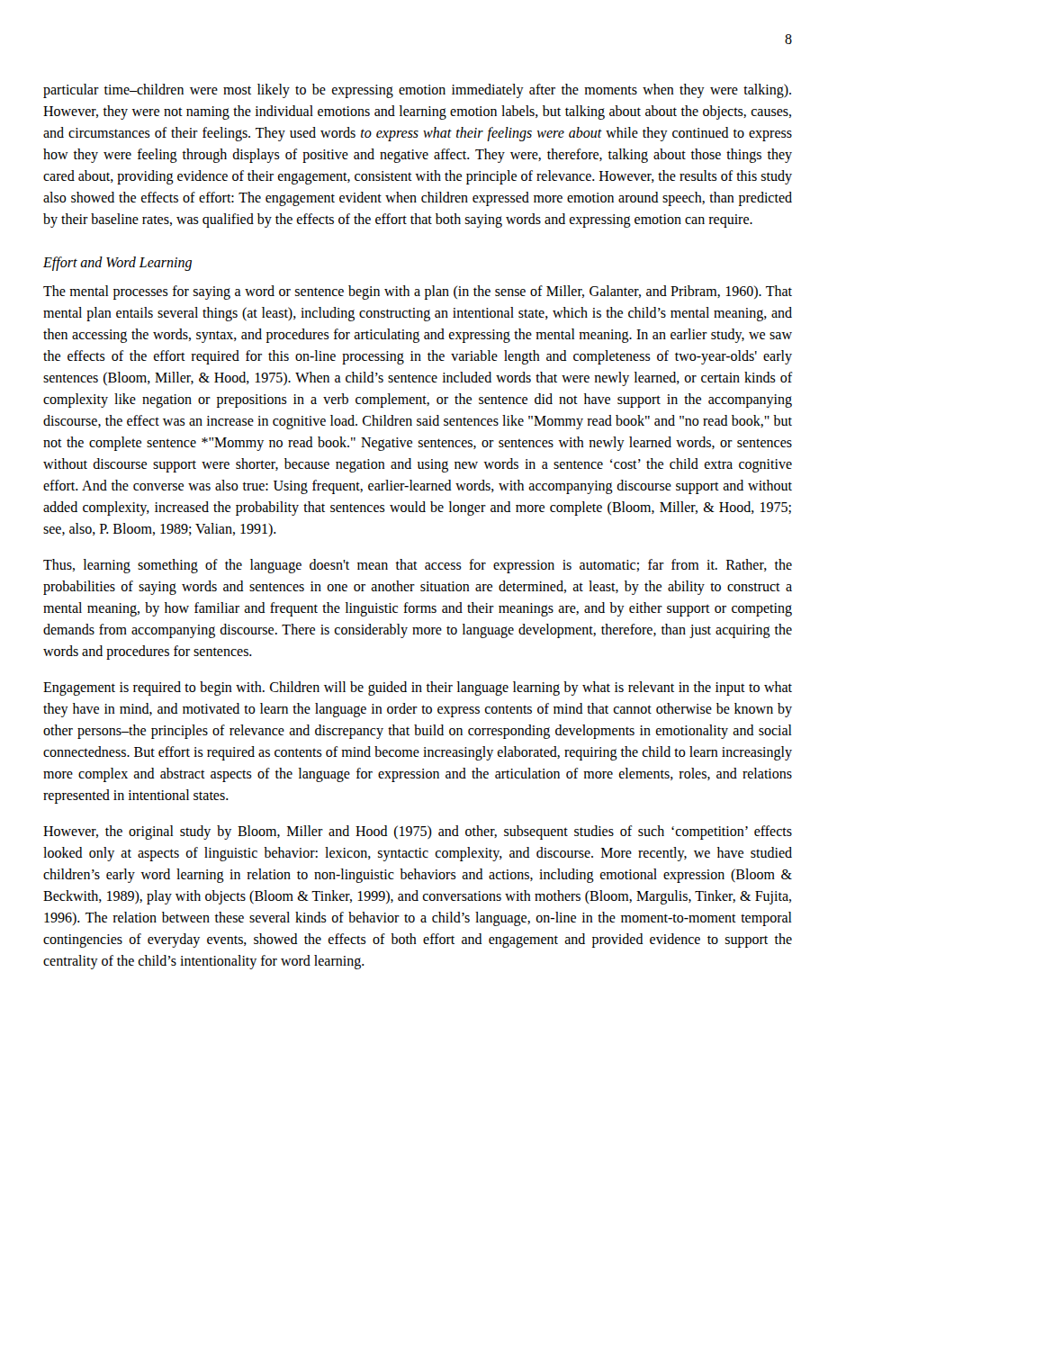8
particular time–children were most likely to be expressing emotion immediately after the moments when they were talking). However, they were not naming the individual emotions and learning emotion labels, but talking about about the objects, causes, and circumstances of their feelings. They used words to express what their feelings were about while they continued to express how they were feeling through displays of positive and negative affect. They were, therefore, talking about those things they cared about, providing evidence of their engagement, consistent with the principle of relevance. However, the results of this study also showed the effects of effort: The engagement evident when children expressed more emotion around speech, than predicted by their baseline rates, was qualified by the effects of the effort that both saying words and expressing emotion can require.
Effort and Word Learning
The mental processes for saying a word or sentence begin with a plan (in the sense of Miller, Galanter, and Pribram, 1960). That mental plan entails several things (at least), including constructing an intentional state, which is the child’s mental meaning, and then accessing the words, syntax, and procedures for articulating and expressing the mental meaning. In an earlier study, we saw the effects of the effort required for this on-line processing in the variable length and completeness of two-year-olds' early sentences (Bloom, Miller, & Hood, 1975). When a child’s sentence included words that were newly learned, or certain kinds of complexity like negation or prepositions in a verb complement, or the sentence did not have support in the accompanying discourse, the effect was an increase in cognitive load. Children said sentences like "Mommy read book" and "no read book," but not the complete sentence *"Mommy no read book." Negative sentences, or sentences with newly learned words, or sentences without discourse support were shorter, because negation and using new words in a sentence ‘cost’ the child extra cognitive effort. And the converse was also true: Using frequent, earlier-learned words, with accompanying discourse support and without added complexity, increased the probability that sentences would be longer and more complete (Bloom, Miller, & Hood, 1975; see, also, P. Bloom, 1989; Valian, 1991).
Thus, learning something of the language doesn't mean that access for expression is automatic; far from it. Rather, the probabilities of saying words and sentences in one or another situation are determined, at least, by the ability to construct a mental meaning, by how familiar and frequent the linguistic forms and their meanings are, and by either support or competing demands from accompanying discourse. There is considerably more to language development, therefore, than just acquiring the words and procedures for sentences.
Engagement is required to begin with. Children will be guided in their language learning by what is relevant in the input to what they have in mind, and motivated to learn the language in order to express contents of mind that cannot otherwise be known by other persons–the principles of relevance and discrepancy that build on corresponding developments in emotionality and social connectedness. But effort is required as contents of mind become increasingly elaborated, requiring the child to learn increasingly more complex and abstract aspects of the language for expression and the articulation of more elements, roles, and relations represented in intentional states.
However, the original study by Bloom, Miller and Hood (1975) and other, subsequent studies of such ‘competition’ effects looked only at aspects of linguistic behavior: lexicon, syntactic complexity, and discourse. More recently, we have studied children’s early word learning in relation to non-linguistic behaviors and actions, including emotional expression (Bloom & Beckwith, 1989), play with objects (Bloom & Tinker, 1999), and conversations with mothers (Bloom, Margulis, Tinker, & Fujita, 1996). The relation between these several kinds of behavior to a child’s language, on-line in the moment-to-moment temporal contingencies of everyday events, showed the effects of both effort and engagement and provided evidence to support the centrality of the child’s intentionality for word learning.